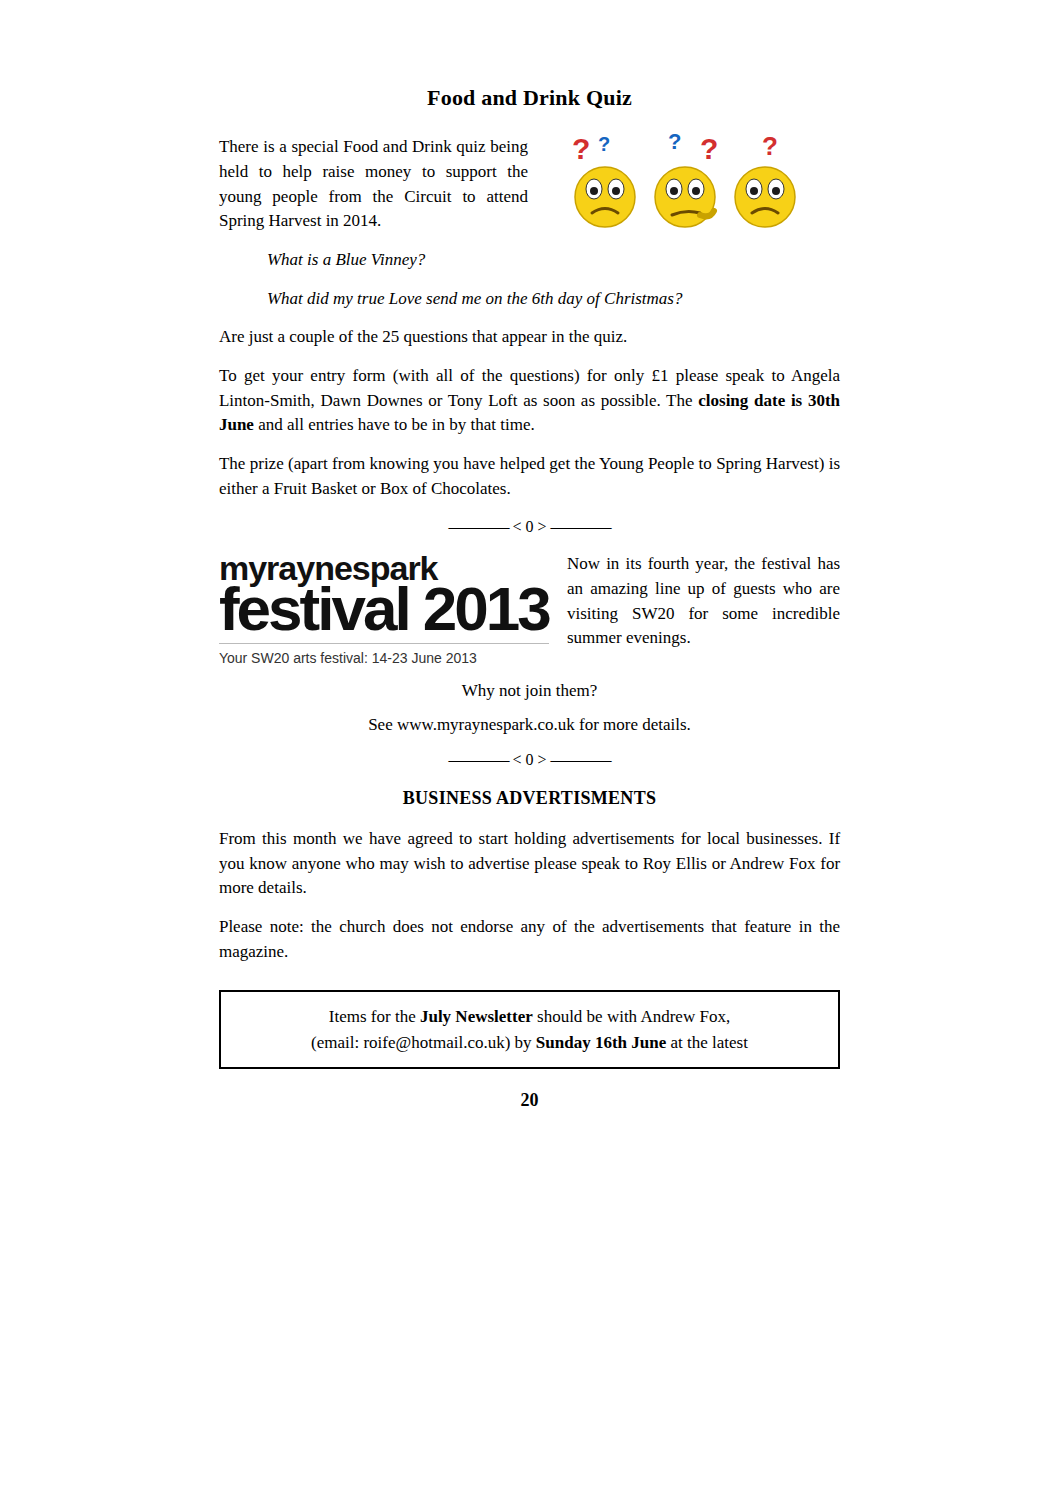Food and Drink Quiz
? ? ? ? ?
There is a special Food and Drink quiz being held to help raise money to support the young people from the Circuit to attend Spring Harvest in 2014.
What is a Blue Vinney?
What did my true Love send me on the 6th day of Christmas?
Are just a couple of the 25 questions that appear in the quiz.
To get your entry form (with all of the questions) for only £1 please speak to Angela Linton-Smith, Dawn Downes or Tony Loft as soon as possible. The closing date is 30th June and all entries have to be in by that time.
The prize (apart from knowing you have helped get the Young People to Spring Harvest) is either a Fruit Basket or Box of Chocolates.
———— < 0 > ————
myraynespark
festival 2013
Your SW20 arts festival: 14-23 June 2013
Now in its fourth year, the festival has an amazing line up of guests who are visiting SW20 for some incredible summer evenings.
Why not join them?
See www.myraynespark.co.uk for more details.
———— < 0 > ————
BUSINESS ADVERTISMENTS
From this month we have agreed to start holding advertisements for local businesses. If you know anyone who may wish to advertise please speak to Roy Ellis or Andrew Fox for more details.
Please note: the church does not endorse any of the advertisements that feature in the magazine.
Items for the July Newsletter should be with Andrew Fox,
(email: roife@hotmail.co.uk) by Sunday 16th June at the latest
20